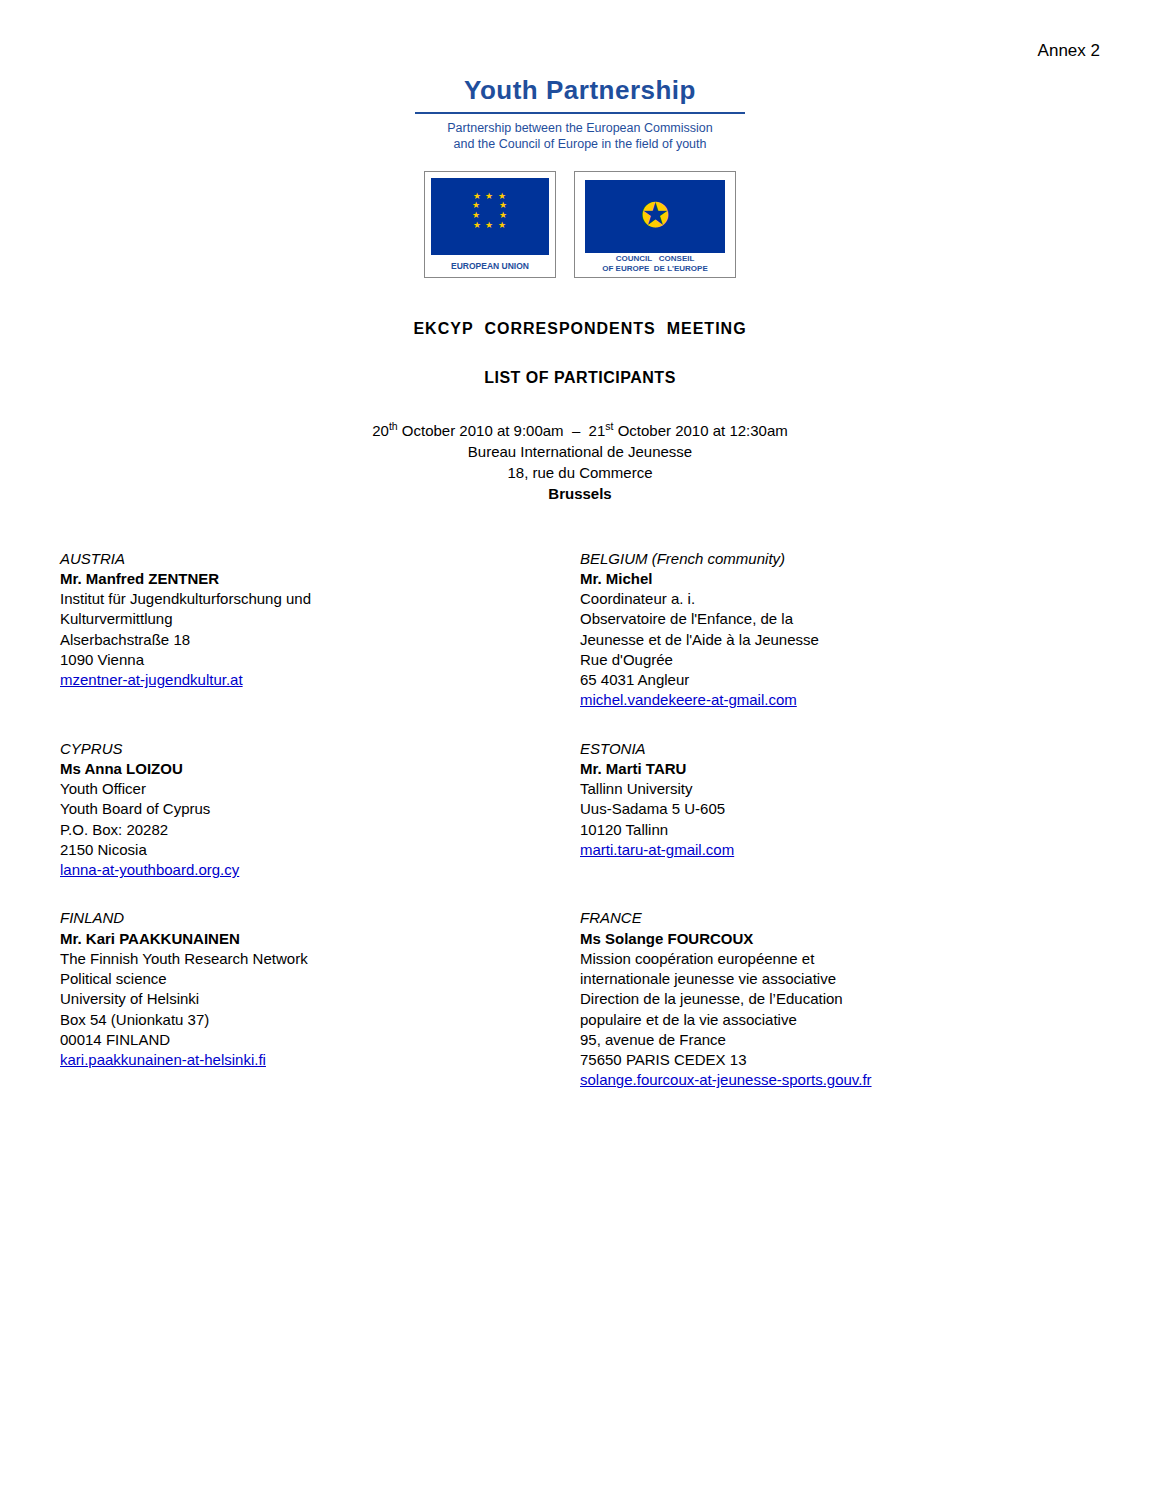Annex 2
Youth Partnership
Partnership between the European Commission
and the Council of Europe in the field of youth
★ ★ ★
★ ★
★ ★
★ ★ ★
EUROPEAN UNION
✪
COUNCIL CONSEIL
OF EUROPE DE L'EUROPE
EKCYP CORRESPONDENTS MEETING
LIST OF PARTICIPANTS
20th October 2010 at 9:00am – 21st October 2010 at 12:30am
Bureau International de Jeunesse
18, rue du Commerce
Brussels
| AUSTRIA Mr. Manfred ZENTNER Institut für Jugendkulturforschung und Kulturvermittlung Alserbachstraße 18 1090 Vienna mzentner-at-jugendkultur.at | BELGIUM (French community) Mr. Michel Coordinateur a. i. Observatoire de l'Enfance, de la Jeunesse et de l'Aide à la Jeunesse Rue d'Ougrée 65 4031 Angleur michel.vandekeere-at-gmail.com |
| CYPRUS Ms Anna LOIZOU Youth Officer Youth Board of Cyprus P.O. Box: 20282 2150 Nicosia lanna-at-youthboard.org.cy | ESTONIA Mr. Marti TARU Tallinn University Uus-Sadama 5 U-605 10120 Tallinn marti.taru-at-gmail.com |
| FINLAND Mr. Kari PAAKKUNAINEN The Finnish Youth Research Network Political science University of Helsinki Box 54 (Unionkatu 37) 00014 FINLAND kari.paakkunainen-at-helsinki.fi | FRANCE Ms Solange FOURCOUX Mission coopération européenne et internationale jeunesse vie associative Direction de la jeunesse, de l’Education populaire et de la vie associative 95, avenue de France 75650 PARIS CEDEX 13 solange.fourcoux-at-jeunesse-sports.gouv.fr |